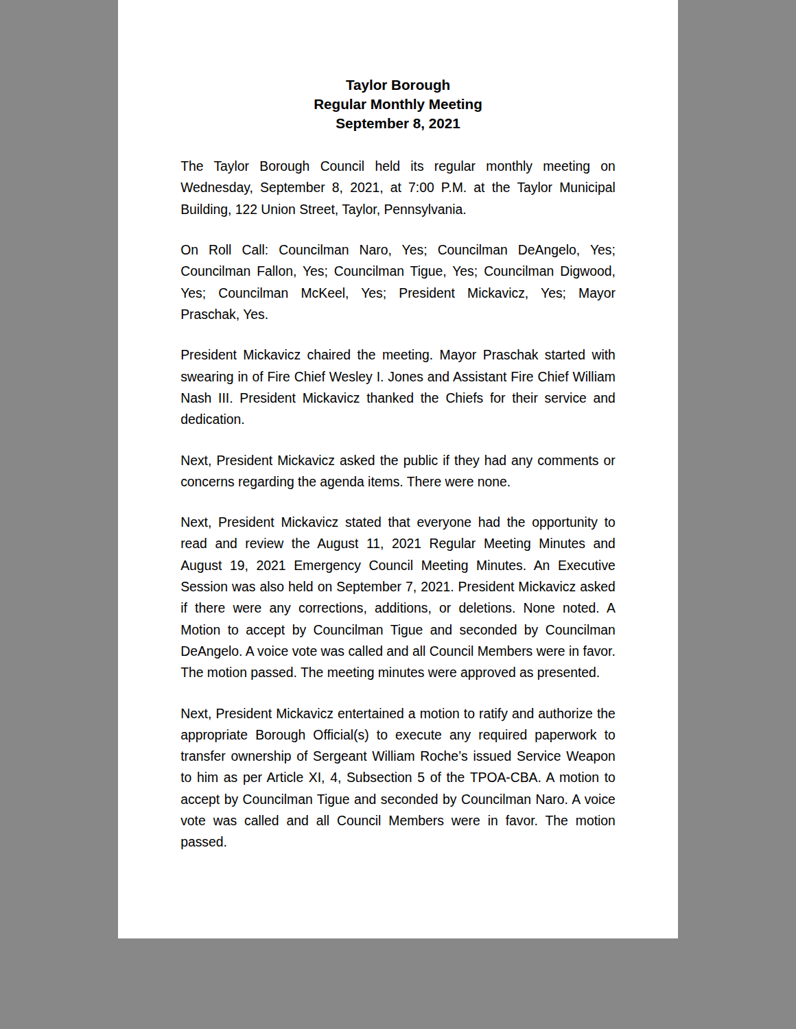Taylor Borough Regular Monthly Meeting September 8, 2021
The Taylor Borough Council held its regular monthly meeting on Wednesday, September 8, 2021, at 7:00 P.M. at the Taylor Municipal Building, 122 Union Street, Taylor, Pennsylvania.
On Roll Call: Councilman Naro, Yes; Councilman DeAngelo, Yes; Councilman Fallon, Yes; Councilman Tigue, Yes; Councilman Digwood, Yes; Councilman McKeel, Yes; President Mickavicz, Yes; Mayor Praschak, Yes.
President Mickavicz chaired the meeting. Mayor Praschak started with swearing in of Fire Chief Wesley I. Jones and Assistant Fire Chief William Nash III. President Mickavicz thanked the Chiefs for their service and dedication.
Next, President Mickavicz asked the public if they had any comments or concerns regarding the agenda items. There were none.
Next, President Mickavicz stated that everyone had the opportunity to read and review the August 11, 2021 Regular Meeting Minutes and August 19, 2021 Emergency Council Meeting Minutes. An Executive Session was also held on September 7, 2021. President Mickavicz asked if there were any corrections, additions, or deletions. None noted. A Motion to accept by Councilman Tigue and seconded by Councilman DeAngelo. A voice vote was called and all Council Members were in favor. The motion passed. The meeting minutes were approved as presented.
Next, President Mickavicz entertained a motion to ratify and authorize the appropriate Borough Official(s) to execute any required paperwork to transfer ownership of Sergeant William Roche’s issued Service Weapon to him as per Article XI, 4, Subsection 5 of the TPOA-CBA. A motion to accept by Councilman Tigue and seconded by Councilman Naro. A voice vote was called and all Council Members were in favor. The motion passed.